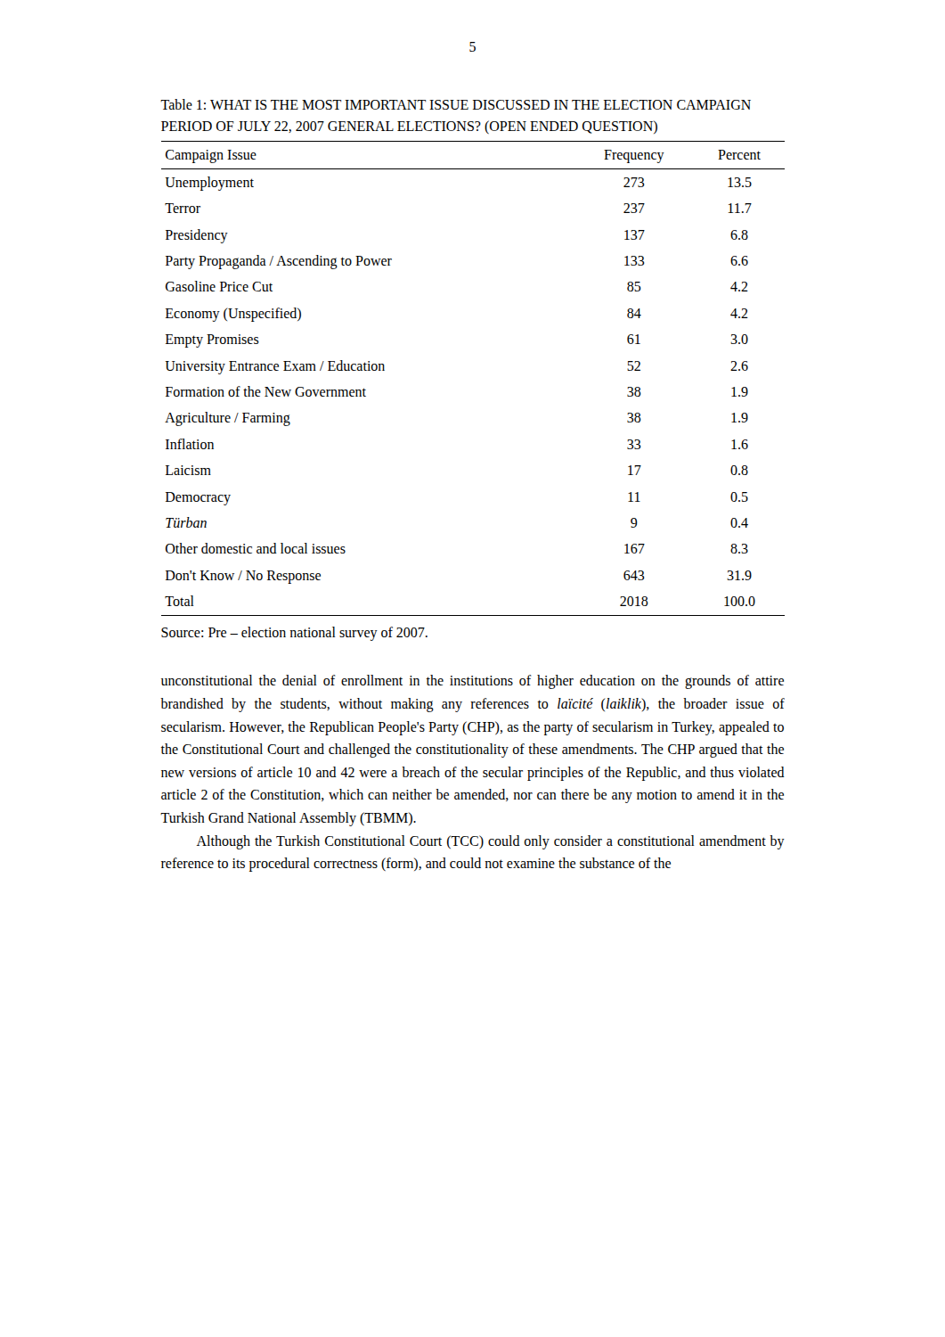5
Table 1: WHAT IS THE MOST IMPORTANT ISSUE DISCUSSED IN THE ELECTION CAMPAIGN PERIOD OF JULY 22, 2007 GENERAL ELECTIONS? (OPEN ENDED QUESTION)
| Campaign Issue | Frequency | Percent |
| --- | --- | --- |
| Unemployment | 273 | 13.5 |
| Terror | 237 | 11.7 |
| Presidency | 137 | 6.8 |
| Party Propaganda / Ascending to Power | 133 | 6.6 |
| Gasoline Price Cut | 85 | 4.2 |
| Economy (Unspecified) | 84 | 4.2 |
| Empty Promises | 61 | 3.0 |
| University Entrance Exam / Education | 52 | 2.6 |
| Formation of the New Government | 38 | 1.9 |
| Agriculture / Farming | 38 | 1.9 |
| Inflation | 33 | 1.6 |
| Laicism | 17 | 0.8 |
| Democracy | 11 | 0.5 |
| Türban | 9 | 0.4 |
| Other domestic and local issues | 167 | 8.3 |
| Don't Know / No Response | 643 | 31.9 |
| Total | 2018 | 100.0 |
Source: Pre – election national survey of 2007.
unconstitutional the denial of enrollment in the institutions of higher education on the grounds of attire brandished by the students, without making any references to laïcité (laiklik), the broader issue of secularism. However, the Republican People's Party (CHP), as the party of secularism in Turkey, appealed to the Constitutional Court and challenged the constitutionality of these amendments. The CHP argued that the new versions of article 10 and 42 were a breach of the secular principles of the Republic, and thus violated article 2 of the Constitution, which can neither be amended, nor can there be any motion to amend it in the Turkish Grand National Assembly (TBMM).
Although the Turkish Constitutional Court (TCC) could only consider a constitutional amendment by reference to its procedural correctness (form), and could not examine the substance of the